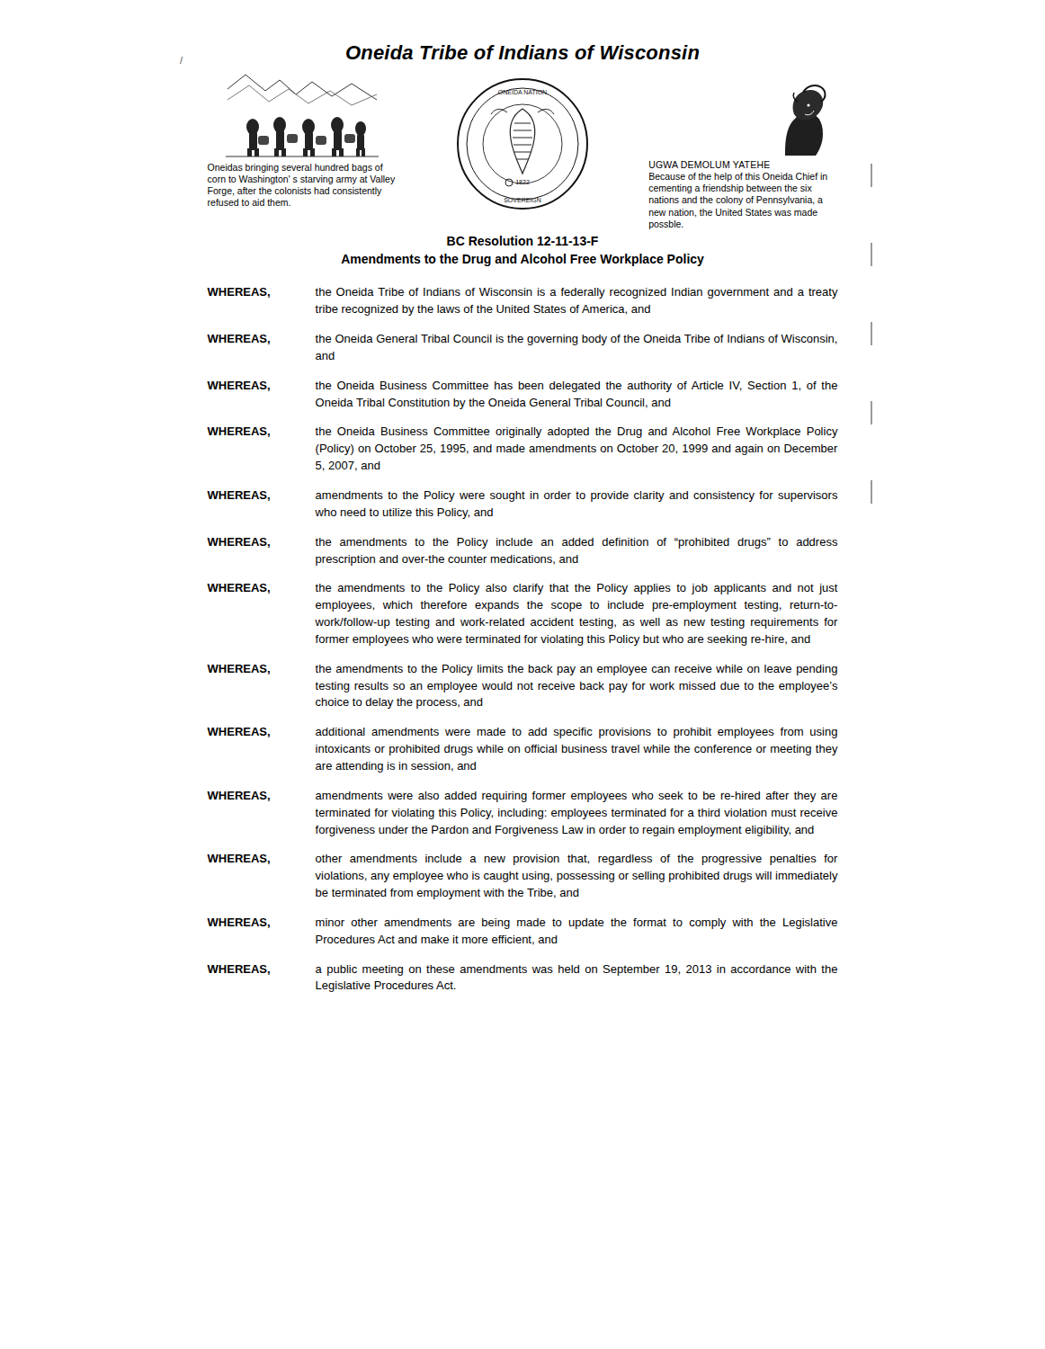/
Oneida Tribe of Indians of Wisconsin
Oneidas bringing several hundred bags of corn to Washington' s starving army at Valley Forge, after the colonists had consistently refused to aid them.
ONEIDA NATION SOVEREIGN 1822
UGWA DEMOLUM YATEHE
Because of the help of this Oneida Chief in cementing a friendship between the six nations and the colony of Pennsylvania, a new nation, the United States was made possble.
BC Resolution 12-11-13-F
Amendments to the Drug and Alcohol Free Workplace Policy
| WHEREAS, | the Oneida Tribe of Indians of Wisconsin is a federally recognized Indian government and a treaty tribe recognized by the laws of the United States of America, and |
| WHEREAS, | the Oneida General Tribal Council is the governing body of the Oneida Tribe of Indians of Wisconsin, and |
| WHEREAS, | the Oneida Business Committee has been delegated the authority of Article IV, Section 1, of the Oneida Tribal Constitution by the Oneida General Tribal Council, and |
| WHEREAS, | the Oneida Business Committee originally adopted the Drug and Alcohol Free Workplace Policy (Policy) on October 25, 1995, and made amendments on October 20, 1999 and again on December 5, 2007, and |
| WHEREAS, | amendments to the Policy were sought in order to provide clarity and consistency for supervisors who need to utilize this Policy, and |
| WHEREAS, | the amendments to the Policy include an added definition of “prohibited drugs” to address prescription and over-the counter medications, and |
| WHEREAS, | the amendments to the Policy also clarify that the Policy applies to job applicants and not just employees, which therefore expands the scope to include pre-employment testing, return-to-work/follow-up testing and work-related accident testing, as well as new testing requirements for former employees who were terminated for violating this Policy but who are seeking re-hire, and |
| WHEREAS, | the amendments to the Policy limits the back pay an employee can receive while on leave pending testing results so an employee would not receive back pay for work missed due to the employee’s choice to delay the process, and |
| WHEREAS, | additional amendments were made to add specific provisions to prohibit employees from using intoxicants or prohibited drugs while on official business travel while the conference or meeting they are attending is in session, and |
| WHEREAS, | amendments were also added requiring former employees who seek to be re-hired after they are terminated for violating this Policy, including: employees terminated for a third violation must receive forgiveness under the Pardon and Forgiveness Law in order to regain employment eligibility, and |
| WHEREAS, | other amendments include a new provision that, regardless of the progressive penalties for violations, any employee who is caught using, possessing or selling prohibited drugs will immediately be terminated from employment with the Tribe, and |
| WHEREAS, | minor other amendments are being made to update the format to comply with the Legislative Procedures Act and make it more efficient, and |
| WHEREAS, | a public meeting on these amendments was held on September 19, 2013 in accordance with the Legislative Procedures Act. |